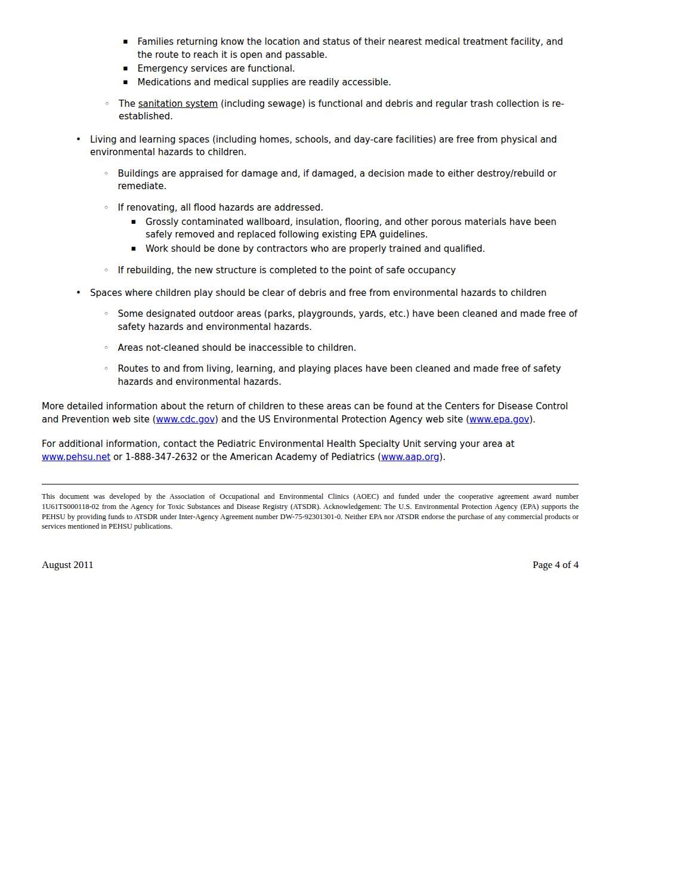Families returning know the location and status of their nearest medical treatment facility, and the route to reach it is open and passable.
Emergency services are functional.
Medications and medical supplies are readily accessible.
The sanitation system (including sewage) is functional and debris and regular trash collection is re-established.
Living and learning spaces (including homes, schools, and day-care facilities) are free from physical and environmental hazards to children.
Buildings are appraised for damage and, if damaged, a decision made to either destroy/rebuild or remediate.
If renovating, all flood hazards are addressed.
Grossly contaminated wallboard, insulation, flooring, and other porous materials have been safely removed and replaced following existing EPA guidelines.
Work should be done by contractors who are properly trained and qualified.
If rebuilding, the new structure is completed to the point of safe occupancy
Spaces where children play should be clear of debris and free from environmental hazards to children
Some designated outdoor areas (parks, playgrounds, yards, etc.) have been cleaned and made free of safety hazards and environmental hazards.
Areas not-cleaned should be inaccessible to children.
Routes to and from living, learning, and playing places have been cleaned and made free of safety hazards and environmental hazards.
More detailed information about the return of children to these areas can be found at the Centers for Disease Control and Prevention web site (www.cdc.gov) and the US Environmental Protection Agency web site (www.epa.gov).
For additional information, contact the Pediatric Environmental Health Specialty Unit serving your area at www.pehsu.net or 1-888-347-2632 or the American Academy of Pediatrics (www.aap.org).
This document was developed by the Association of Occupational and Environmental Clinics (AOEC) and funded under the cooperative agreement award number 1U61TS000118-02 from the Agency for Toxic Substances and Disease Registry (ATSDR). Acknowledgement: The U.S. Environmental Protection Agency (EPA) supports the PEHSU by providing funds to ATSDR under Inter-Agency Agreement number DW-75-92301301-0. Neither EPA nor ATSDR endorse the purchase of any commercial products or services mentioned in PEHSU publications.
August 2011 Page 4 of 4